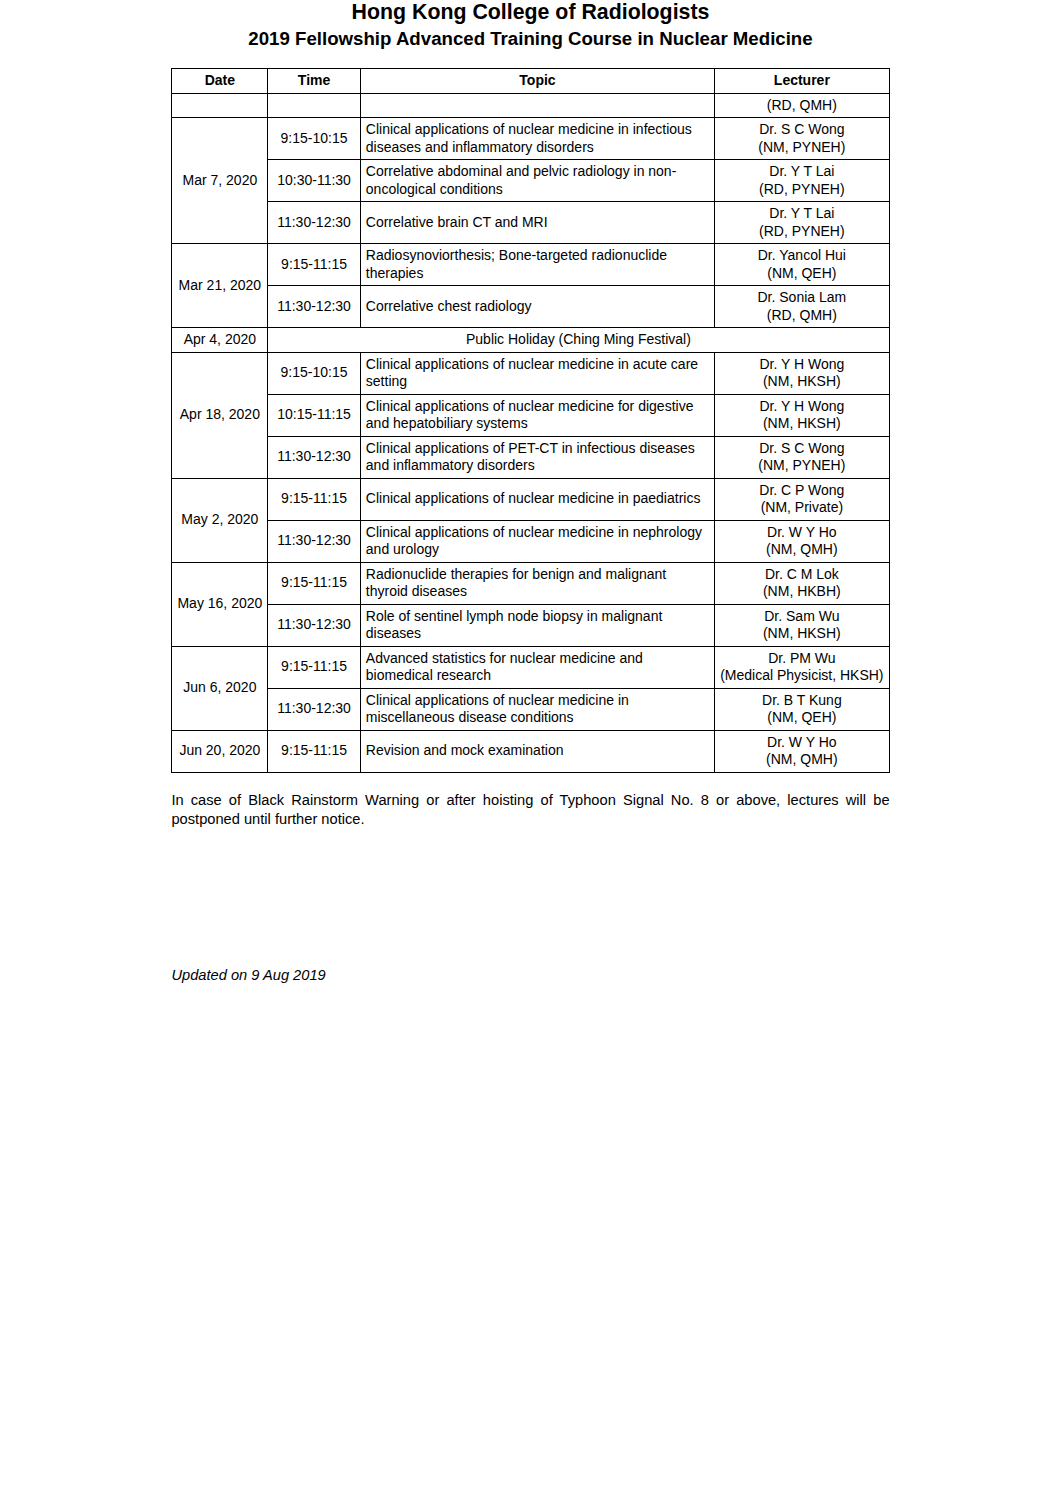Hong Kong College of Radiologists
2019 Fellowship Advanced Training Course in Nuclear Medicine
| Date | Time | Topic | Lecturer |
| --- | --- | --- | --- |
| | | | (RD, QMH) |
| Mar 7, 2020 | 9:15-10:15 | Clinical applications of nuclear medicine in infectious diseases and inflammatory disorders | Dr. S C Wong (NM, PYNEH) |
| 10:30-11:30 | Correlative abdominal and pelvic radiology in non-oncological conditions | Dr. Y T Lai (RD, PYNEH) |
| 11:30-12:30 | Correlative brain CT and MRI | Dr. Y T Lai (RD, PYNEH) |
| Mar 21, 2020 | 9:15-11:15 | Radiosynoviorthesis; Bone-targeted radionuclide therapies | Dr. Yancol Hui (NM, QEH) |
| 11:30-12:30 | Correlative chest radiology | Dr. Sonia Lam (RD, QMH) |
| Apr 4, 2020 | Public Holiday (Ching Ming Festival) |
| Apr 18, 2020 | 9:15-10:15 | Clinical applications of nuclear medicine in acute care setting | Dr. Y H Wong (NM, HKSH) |
| 10:15-11:15 | Clinical applications of nuclear medicine for digestive and hepatobiliary systems | Dr. Y H Wong (NM, HKSH) |
| 11:30-12:30 | Clinical applications of PET-CT in infectious diseases and inflammatory disorders | Dr. S C Wong (NM, PYNEH) |
| May 2, 2020 | 9:15-11:15 | Clinical applications of nuclear medicine in paediatrics | Dr. C P Wong (NM, Private) |
| 11:30-12:30 | Clinical applications of nuclear medicine in nephrology and urology | Dr. W Y Ho (NM, QMH) |
| May 16, 2020 | 9:15-11:15 | Radionuclide therapies for benign and malignant thyroid diseases | Dr. C M Lok (NM, HKBH) |
| 11:30-12:30 | Role of sentinel lymph node biopsy in malignant diseases | Dr. Sam Wu (NM, HKSH) |
| Jun 6, 2020 | 9:15-11:15 | Advanced statistics for nuclear medicine and biomedical research | Dr. PM Wu (Medical Physicist, HKSH) |
| 11:30-12:30 | Clinical applications of nuclear medicine in miscellaneous disease conditions | Dr. B T Kung (NM, QEH) |
| Jun 20, 2020 | 9:15-11:15 | Revision and mock examination | Dr. W Y Ho (NM, QMH) |
In case of Black Rainstorm Warning or after hoisting of Typhoon Signal No. 8 or above, lectures will be postponed until further notice.
Updated on 9 Aug 2019